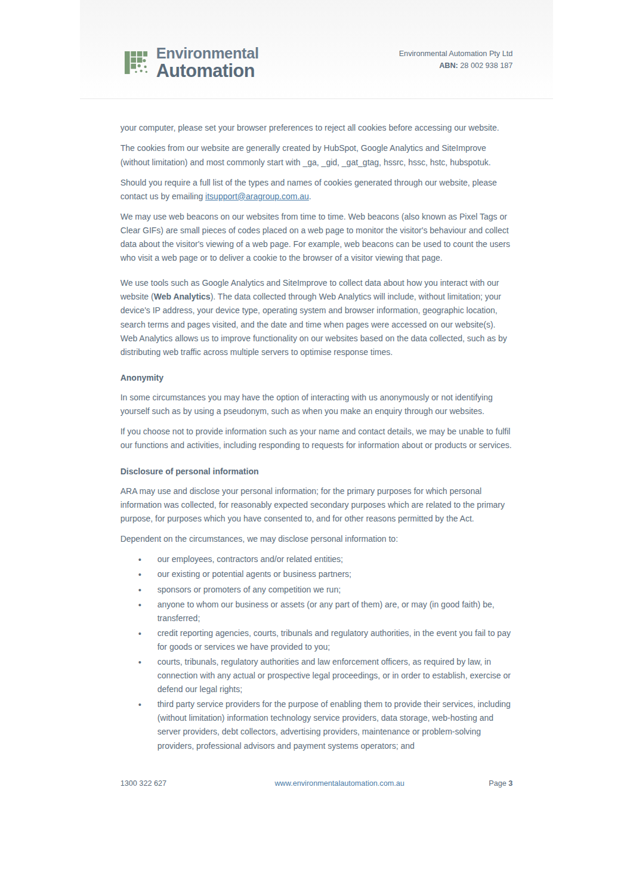Environmental
Automation
Environmental Automation Pty Ltd
ABN: 28 002 938 187
your computer, please set your browser preferences to reject all cookies before accessing our website.
The cookies from our website are generally created by HubSpot, Google Analytics and SiteImprove (without limitation) and most commonly start with _ga, _gid, _gat_gtag, hssrc, hssc, hstc, hubspotuk.
Should you require a full list of the types and names of cookies generated through our website, please contact us by emailing itsupport@aragroup.com.au.
We may use web beacons on our websites from time to time. Web beacons (also known as Pixel Tags or Clear GIFs) are small pieces of codes placed on a web page to monitor the visitor's behaviour and collect data about the visitor's viewing of a web page. For example, web beacons can be used to count the users who visit a web page or to deliver a cookie to the browser of a visitor viewing that page.
We use tools such as Google Analytics and SiteImprove to collect data about how you interact with our website (Web Analytics). The data collected through Web Analytics will include, without limitation; your device's IP address, your device type, operating system and browser information, geographic location, search terms and pages visited, and the date and time when pages were accessed on our website(s). Web Analytics allows us to improve functionality on our websites based on the data collected, such as by distributing web traffic across multiple servers to optimise response times.
Anonymity
In some circumstances you may have the option of interacting with us anonymously or not identifying yourself such as by using a pseudonym, such as when you make an enquiry through our websites.
If you choose not to provide information such as your name and contact details, we may be unable to fulfil our functions and activities, including responding to requests for information about or products or services.
Disclosure of personal information
ARA may use and disclose your personal information; for the primary purposes for which personal information was collected, for reasonably expected secondary purposes which are related to the primary purpose, for purposes which you have consented to, and for other reasons permitted by the Act.
Dependent on the circumstances, we may disclose personal information to:
our employees, contractors and/or related entities;
our existing or potential agents or business partners;
sponsors or promoters of any competition we run;
anyone to whom our business or assets (or any part of them) are, or may (in good faith) be, transferred;
credit reporting agencies, courts, tribunals and regulatory authorities, in the event you fail to pay for goods or services we have provided to you;
courts, tribunals, regulatory authorities and law enforcement officers, as required by law, in connection with any actual or prospective legal proceedings, or in order to establish, exercise or defend our legal rights;
third party service providers for the purpose of enabling them to provide their services, including (without limitation) information technology service providers, data storage, web-hosting and server providers, debt collectors, advertising providers, maintenance or problem-solving providers, professional advisors and payment systems operators; and
1300 322 627
www.environmentalautomation.com.au
Page 3